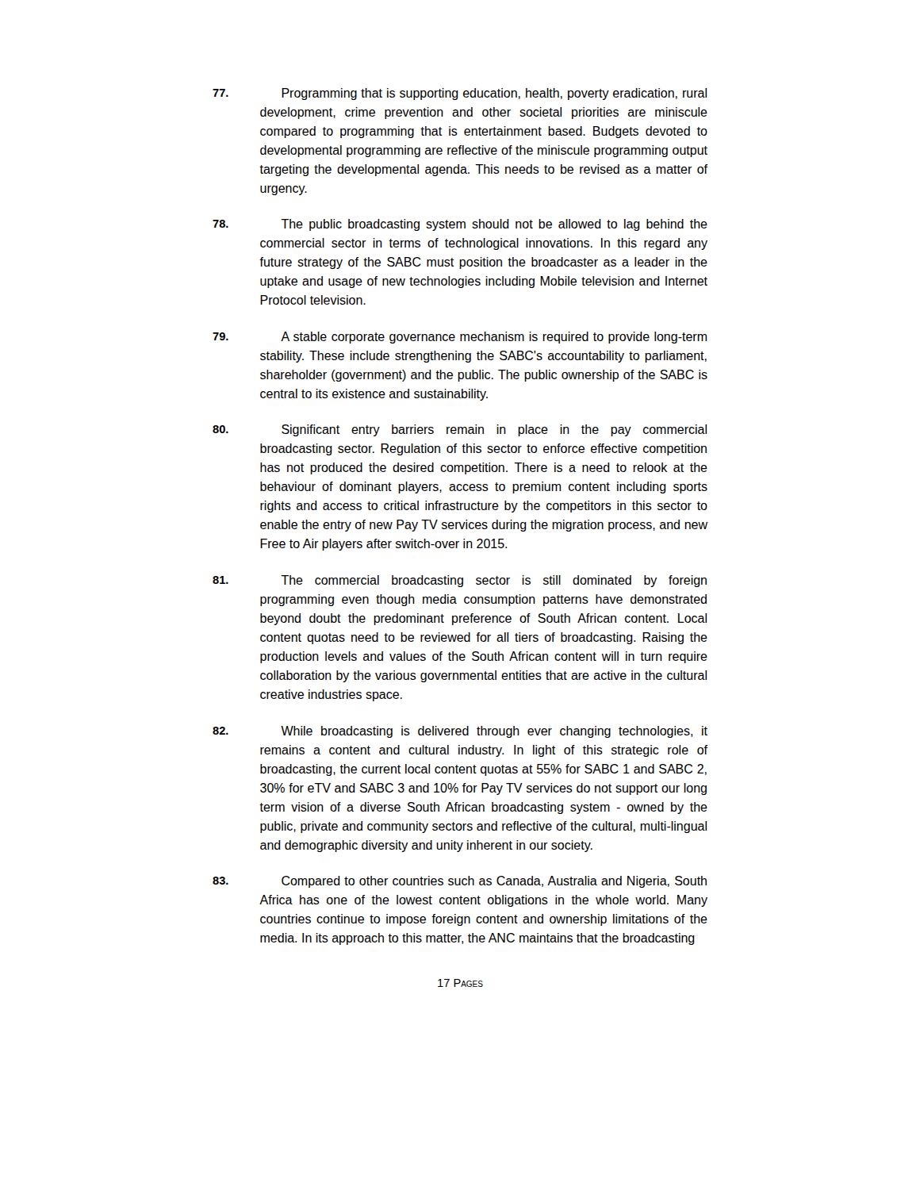77.
Programming that is supporting education, health, poverty eradication, rural development, crime prevention and other societal priorities are miniscule compared to programming that is entertainment based. Budgets devoted to developmental programming are reflective of the miniscule programming output targeting the developmental agenda. This needs to be revised as a matter of urgency.
78.
The public broadcasting system should not be allowed to lag behind the commercial sector in terms of technological innovations. In this regard any future strategy of the SABC must position the broadcaster as a leader in the uptake and usage of new technologies including Mobile television and Internet Protocol television.
79.
A stable corporate governance mechanism is required to provide long-term stability. These include strengthening the SABC's accountability to parliament, shareholder (government) and the public. The public ownership of the SABC is central to its existence and sustainability.
80.
Significant entry barriers remain in place in the pay commercial broadcasting sector. Regulation of this sector to enforce effective competition has not produced the desired competition. There is a need to relook at the behaviour of dominant players, access to premium content including sports rights and access to critical infrastructure by the competitors in this sector to enable the entry of new Pay TV services during the migration process, and new Free to Air players after switch-over in 2015.
81.
The commercial broadcasting sector is still dominated by foreign programming even though media consumption patterns have demonstrated beyond doubt the predominant preference of South African content. Local content quotas need to be reviewed for all tiers of broadcasting. Raising the production levels and values of the South African content will in turn require collaboration by the various governmental entities that are active in the cultural creative industries space.
82.
While broadcasting is delivered through ever changing technologies, it remains a content and cultural industry. In light of this strategic role of broadcasting, the current local content quotas at 55% for SABC 1 and SABC 2, 30% for eTV and SABC 3 and 10% for Pay TV services do not support our long term vision of a diverse South African broadcasting system - owned by the public, private and community sectors and reflective of the cultural, multi-lingual and demographic diversity and unity inherent in our society.
83.
Compared to other countries such as Canada, Australia and Nigeria, South Africa has one of the lowest content obligations in the whole world. Many countries continue to impose foreign content and ownership limitations of the media. In its approach to this matter, the ANC maintains that the broadcasting
17 Pages